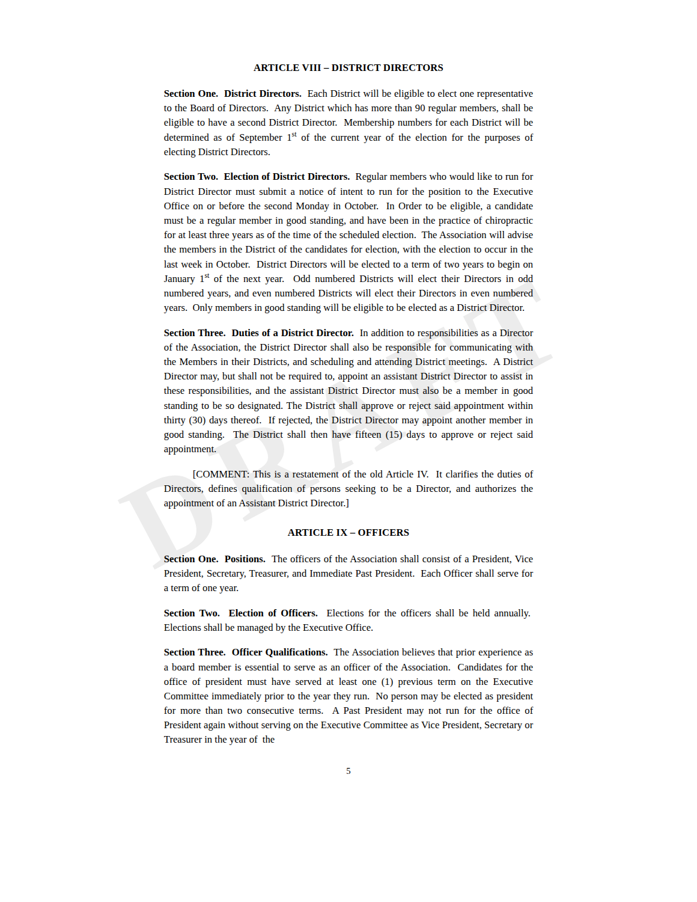DRAFT
ARTICLE VIII – DISTRICT DIRECTORS
Section One. District Directors. Each District will be eligible to elect one representative to the Board of Directors. Any District which has more than 90 regular members, shall be eligible to have a second District Director. Membership numbers for each District will be determined as of September 1st of the current year of the election for the purposes of electing District Directors.
Section Two. Election of District Directors. Regular members who would like to run for District Director must submit a notice of intent to run for the position to the Executive Office on or before the second Monday in October. In Order to be eligible, a candidate must be a regular member in good standing, and have been in the practice of chiropractic for at least three years as of the time of the scheduled election. The Association will advise the members in the District of the candidates for election, with the election to occur in the last week in October. District Directors will be elected to a term of two years to begin on January 1st of the next year. Odd numbered Districts will elect their Directors in odd numbered years, and even numbered Districts will elect their Directors in even numbered years. Only members in good standing will be eligible to be elected as a District Director.
Section Three. Duties of a District Director. In addition to responsibilities as a Director of the Association, the District Director shall also be responsible for communicating with the Members in their Districts, and scheduling and attending District meetings. A District Director may, but shall not be required to, appoint an assistant District Director to assist in these responsibilities, and the assistant District Director must also be a member in good standing to be so designated. The District shall approve or reject said appointment within thirty (30) days thereof. If rejected, the District Director may appoint another member in good standing. The District shall then have fifteen (15) days to approve or reject said appointment.
[COMMENT: This is a restatement of the old Article IV. It clarifies the duties of Directors, defines qualification of persons seeking to be a Director, and authorizes the appointment of an Assistant District Director.]
ARTICLE IX – OFFICERS
Section One. Positions. The officers of the Association shall consist of a President, Vice President, Secretary, Treasurer, and Immediate Past President. Each Officer shall serve for a term of one year.
Section Two. Election of Officers. Elections for the officers shall be held annually. Elections shall be managed by the Executive Office.
Section Three. Officer Qualifications. The Association believes that prior experience as a board member is essential to serve as an officer of the Association. Candidates for the office of president must have served at least one (1) previous term on the Executive Committee immediately prior to the year they run. No person may be elected as president for more than two consecutive terms. A Past President may not run for the office of President again without serving on the Executive Committee as Vice President, Secretary or Treasurer in the year of the
5